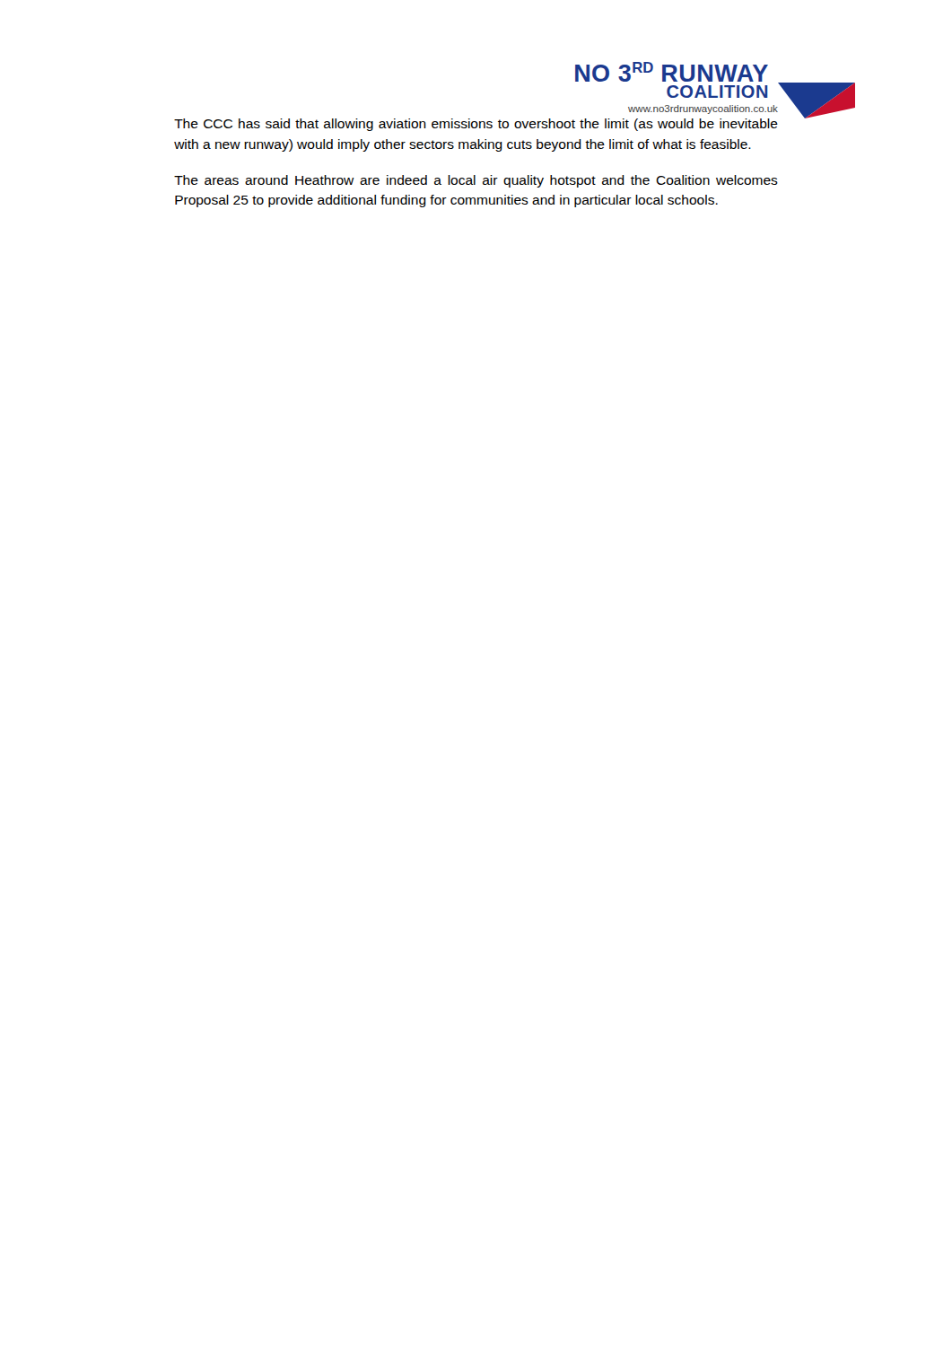NO 3RD RUNWAY
COALITION
www.no3rdrunwaycoalition.co.uk
The CCC has said that allowing aviation emissions to overshoot the limit (as would be inevitable with a new runway) would imply other sectors making cuts beyond the limit of what is feasible.
The areas around Heathrow are indeed a local air quality hotspot and the Coalition welcomes Proposal 25 to provide additional funding for communities and in particular local schools.